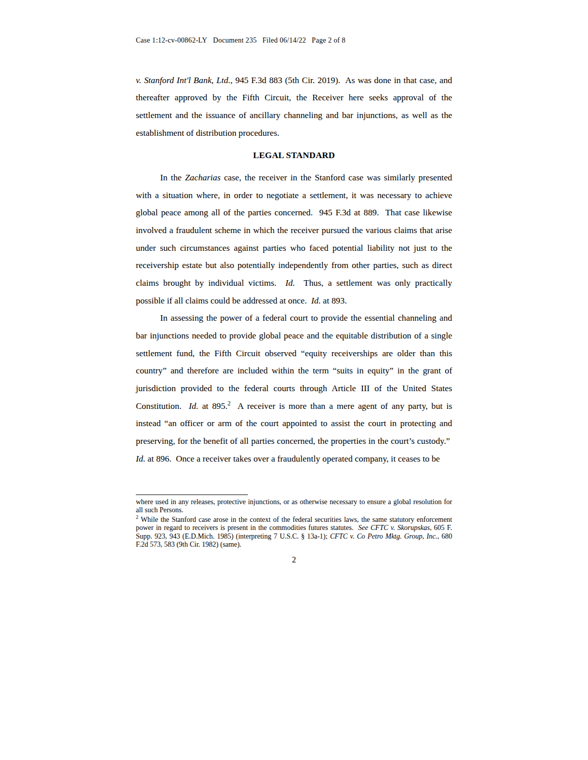Case 1:12-cv-00862-LY Document 235 Filed 06/14/22 Page 2 of 8
v. Stanford Int'l Bank, Ltd., 945 F.3d 883 (5th Cir. 2019). As was done in that case, and thereafter approved by the Fifth Circuit, the Receiver here seeks approval of the settlement and the issuance of ancillary channeling and bar injunctions, as well as the establishment of distribution procedures.
LEGAL STANDARD
In the Zacharias case, the receiver in the Stanford case was similarly presented with a situation where, in order to negotiate a settlement, it was necessary to achieve global peace among all of the parties concerned. 945 F.3d at 889. That case likewise involved a fraudulent scheme in which the receiver pursued the various claims that arise under such circumstances against parties who faced potential liability not just to the receivership estate but also potentially independently from other parties, such as direct claims brought by individual victims. Id. Thus, a settlement was only practically possible if all claims could be addressed at once. Id. at 893.
In assessing the power of a federal court to provide the essential channeling and bar injunctions needed to provide global peace and the equitable distribution of a single settlement fund, the Fifth Circuit observed “equity receiverships are older than this country” and therefore are included within the term “suits in equity” in the grant of jurisdiction provided to the federal courts through Article III of the United States Constitution. Id. at 895.2 A receiver is more than a mere agent of any party, but is instead “an officer or arm of the court appointed to assist the court in protecting and preserving, for the benefit of all parties concerned, the properties in the court’s custody.” Id. at 896. Once a receiver takes over a fraudulently operated company, it ceases to be
where used in any releases, protective injunctions, or as otherwise necessary to ensure a global resolution for all such Persons.
2 While the Stanford case arose in the context of the federal securities laws, the same statutory enforcement power in regard to receivers is present in the commodities futures statutes. See CFTC v. Skorupskas, 605 F. Supp. 923, 943 (E.D.Mich. 1985) (interpreting 7 U.S.C. § 13a-1); CFTC v. Co Petro Mktg. Group, Inc., 680 F.2d 573, 583 (9th Cir. 1982) (same).
2